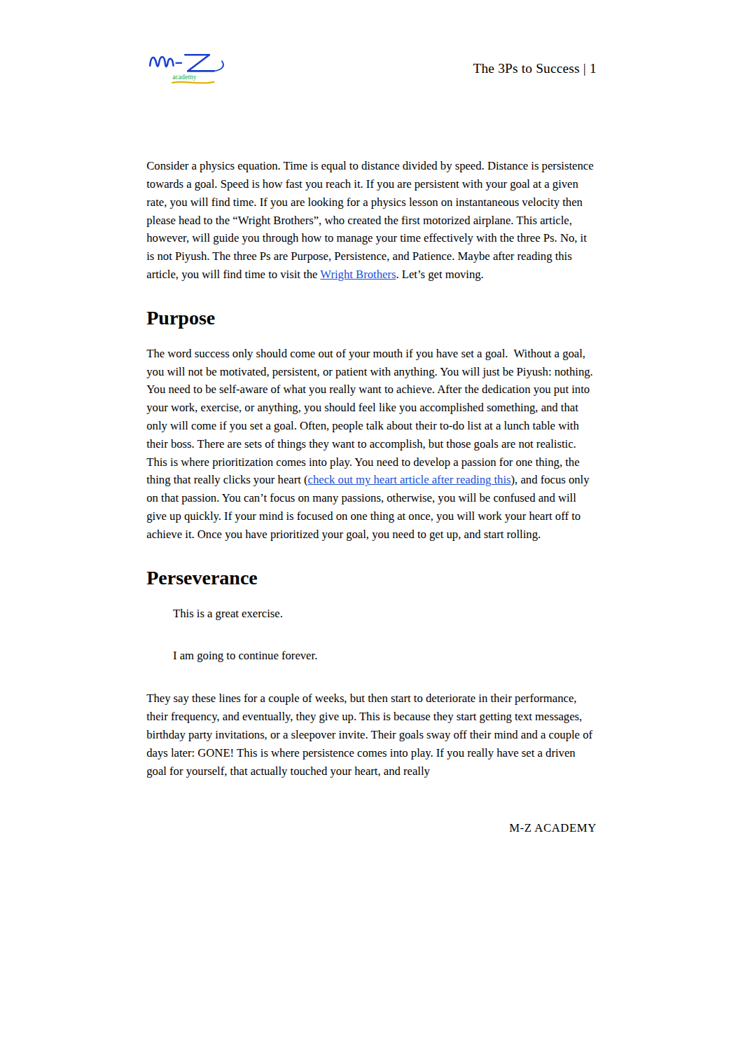academy
The 3Ps to Success | 1
Consider a physics equation. Time is equal to distance divided by speed. Distance is persistence towards a goal. Speed is how fast you reach it. If you are persistent with your goal at a given rate, you will find time. If you are looking for a physics lesson on instantaneous velocity then please head to the “Wright Brothers”, who created the first motorized airplane. This article, however, will guide you through how to manage your time effectively with the three Ps. No, it is not Piyush. The three Ps are Purpose, Persistence, and Patience. Maybe after reading this article, you will find time to visit the Wright Brothers. Let’s get moving.
Purpose
The word success only should come out of your mouth if you have set a goal. Without a goal, you will not be motivated, persistent, or patient with anything. You will just be Piyush: nothing. You need to be self-aware of what you really want to achieve. After the dedication you put into your work, exercise, or anything, you should feel like you accomplished something, and that only will come if you set a goal. Often, people talk about their to-do list at a lunch table with their boss. There are sets of things they want to accomplish, but those goals are not realistic. This is where prioritization comes into play. You need to develop a passion for one thing, the thing that really clicks your heart (check out my heart article after reading this), and focus only on that passion. You can’t focus on many passions, otherwise, you will be confused and will give up quickly. If your mind is focused on one thing at once, you will work your heart off to achieve it. Once you have prioritized your goal, you need to get up, and start rolling.
Perseverance
This is a great exercise.
I am going to continue forever.
They say these lines for a couple of weeks, but then start to deteriorate in their performance, their frequency, and eventually, they give up. This is because they start getting text messages, birthday party invitations, or a sleepover invite. Their goals sway off their mind and a couple of days later: GONE! This is where persistence comes into play. If you really have set a driven goal for yourself, that actually touched your heart, and really
M-Z ACADEMY